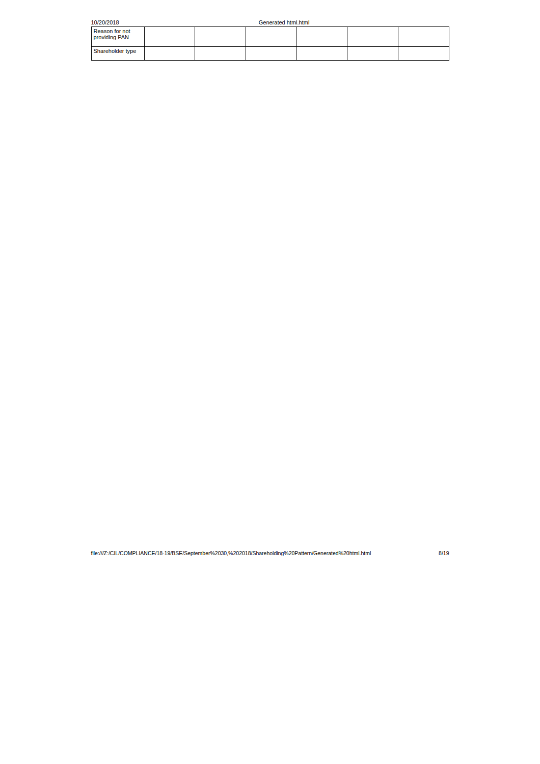10/20/2018
Generated html.html
| Reason for not providing PAN | | | | | | |
| Shareholder type | | | | | | |
file:///Z:/CIL/COMPLIANCE/18-19/BSE/September%2030,%202018/Shareholding%20Pattern/Generated%20html.html
8/19